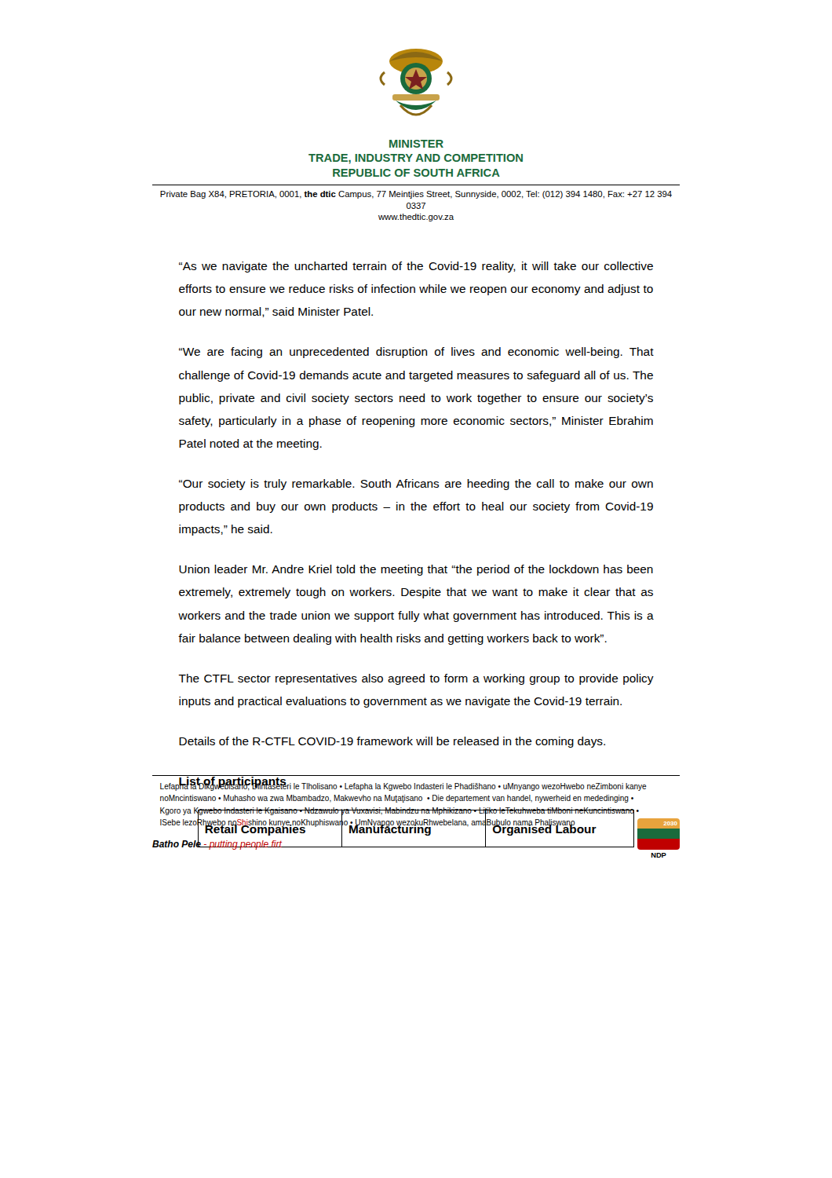MINISTER
TRADE, INDUSTRY AND COMPETITION
REPUBLIC OF SOUTH AFRICA
Private Bag X84, PRETORIA, 0001, the dtic Campus, 77 Meintjies Street, Sunnyside, 0002, Tel: (012) 394 1480, Fax: +27 12 394 0337
www.thedtic.gov.za
“As we navigate the uncharted terrain of the Covid-19 reality, it will take our collective efforts to ensure we reduce risks of infection while we reopen our economy and adjust to our new normal,” said Minister Patel.
“We are facing an unprecedented disruption of lives and economic well-being. That challenge of Covid-19 demands acute and targeted measures to safeguard all of us. The public, private and civil society sectors need to work together to ensure our society’s safety, particularly in a phase of reopening more economic sectors,” Minister Ebrahim Patel noted at the meeting.
“Our society is truly remarkable. South Africans are heeding the call to make our own products and buy our own products – in the effort to heal our society from Covid-19 impacts,” he said.
Union leader Mr. Andre Kriel told the meeting that “the period of the lockdown has been extremely, extremely tough on workers. Despite that we want to make it clear that as workers and the trade union we support fully what government has introduced. This is a fair balance between dealing with health risks and getting workers back to work”.
The CTFL sector representatives also agreed to form a working group to provide policy inputs and practical evaluations to government as we navigate the Covid-19 terrain.
Details of the R-CTFL COVID-19 framework will be released in the coming days.
List of participants
| Retail Companies | Manufacturing | Organised Labour |
| --- | --- | --- |
Lefapha la Dikgwebisano, Diintaseteri le Tlholisano • Lefapha la Kgwebo Indasteri le Phadišhano • uMnyango wezoHwebo neZimboni kanye
noMncintiswano • Muhasho wa zwa Mbambadzo, Makwevho na Muţaţisano • Die departement van handel, nywerheid en mededinging •
Kgoro ya Kgwebo Indasteri le Kgaisano • Ndzawulo ya Vuxavisi, Mabindzu na Mphikizano • Litiko leTekuhweba tiMboni neKuncintiswano •
ISebe lezoRhwebo noShishino kunye noKhuphiswano • UmNyango wezokuRhwebelana, amaBubulo nama Phaliswano
Batho Pele - putting people firt
2030 NDP